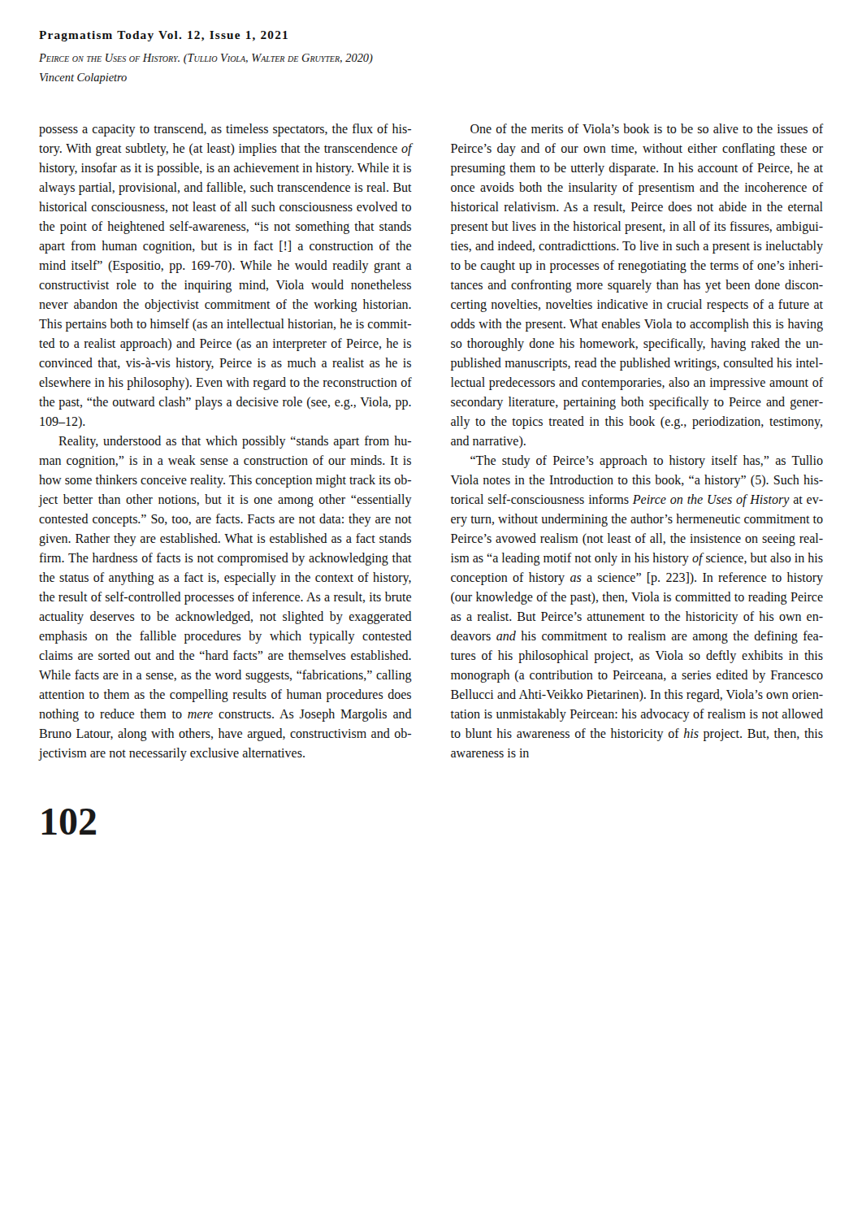Pragmatism Today Vol. 12, Issue 1, 2021
Peirce on the Uses of History. (Tullio Viola, Walter de Gruyter, 2020)
Vincent Colapietro
possess a capacity to transcend, as timeless spectators, the flux of history. With great subtlety, he (at least) implies that the transcendence of history, insofar as it is possible, is an achievement in history. While it is always partial, provisional, and fallible, such transcendence is real. But historical consciousness, not least of all such consciousness evolved to the point of heightened self-awareness, “is not something that stands apart from human cognition, but is in fact [!] a construction of the mind itself” (Espositio, pp. 169-70). While he would readily grant a constructivist role to the inquiring mind, Viola would nonetheless never abandon the objectivist commitment of the working historian. This pertains both to himself (as an intellectual historian, he is committed to a realist approach) and Peirce (as an interpreter of Peirce, he is convinced that, vis-à-vis history, Peirce is as much a realist as he is elsewhere in his philosophy). Even with regard to the reconstruction of the past, “the outward clash” plays a decisive role (see, e.g., Viola, pp. 109–12).
Reality, understood as that which possibly “stands apart from human cognition,” is in a weak sense a construction of our minds. It is how some thinkers conceive reality. This conception might track its object better than other notions, but it is one among other “essentially contested concepts.” So, too, are facts. Facts are not data: they are not given. Rather they are established. What is established as a fact stands firm. The hardness of facts is not compromised by acknowledging that the status of anything as a fact is, especially in the context of history, the result of self-controlled processes of inference. As a result, its brute actuality deserves to be acknowledged, not slighted by exaggerated emphasis on the fallible procedures by which typically contested claims are sorted out and the “hard facts” are themselves established. While facts are in a sense, as the word suggests, “fabrications,” calling attention to them as the compelling results of human procedures does nothing to reduce them to mere constructs. As Joseph Margolis and Bruno Latour, along with others, have argued, constructivism and objectivism are not necessarily exclusive alternatives.
One of the merits of Viola’s book is to be so alive to the issues of Peirce’s day and of our own time, without either conflating these or presuming them to be utterly disparate. In his account of Peirce, he at once avoids both the insularity of presentism and the incoherence of historical relativism. As a result, Peirce does not abide in the eternal present but lives in the historical present, in all of its fissures, ambiguities, and indeed, contradicttions. To live in such a present is ineluctably to be caught up in processes of renegotiating the terms of one’s inheritances and confronting more squarely than has yet been done disconcerting novelties, novelties indicative in crucial respects of a future at odds with the present. What enables Viola to accomplish this is having so thoroughly done his homework, specifically, having raked the unpublished manuscripts, read the published writings, consulted his intellectual predecessors and contemporaries, also an impressive amount of secondary literature, pertaining both specifically to Peirce and generally to the topics treated in this book (e.g., periodization, testimony, and narrative).
“The study of Peirce’s approach to history itself has,” as Tullio Viola notes in the Introduction to this book, “a history” (5). Such historical self-consciousness informs Peirce on the Uses of History at every turn, without undermining the author’s hermeneutic commitment to Peirce’s avowed realism (not least of all, the insistence on seeing realism as “a leading motif not only in his history of science, but also in his conception of history as a science” [p. 223]). In reference to history (our knowledge of the past), then, Viola is committed to reading Peirce as a realist. But Peirce’s attunement to the historicity of his own endeavors and his commitment to realism are among the defining features of his philosophical project, as Viola so deftly exhibits in this monograph (a contribution to Peirceana, a series edited by Francesco Bellucci and Ahti-Veikko Pietarinen). In this regard, Viola’s own orientation is unmistakably Peircean: his advocacy of realism is not allowed to blunt his awareness of the historicity of his project. But, then, this awareness is in
102